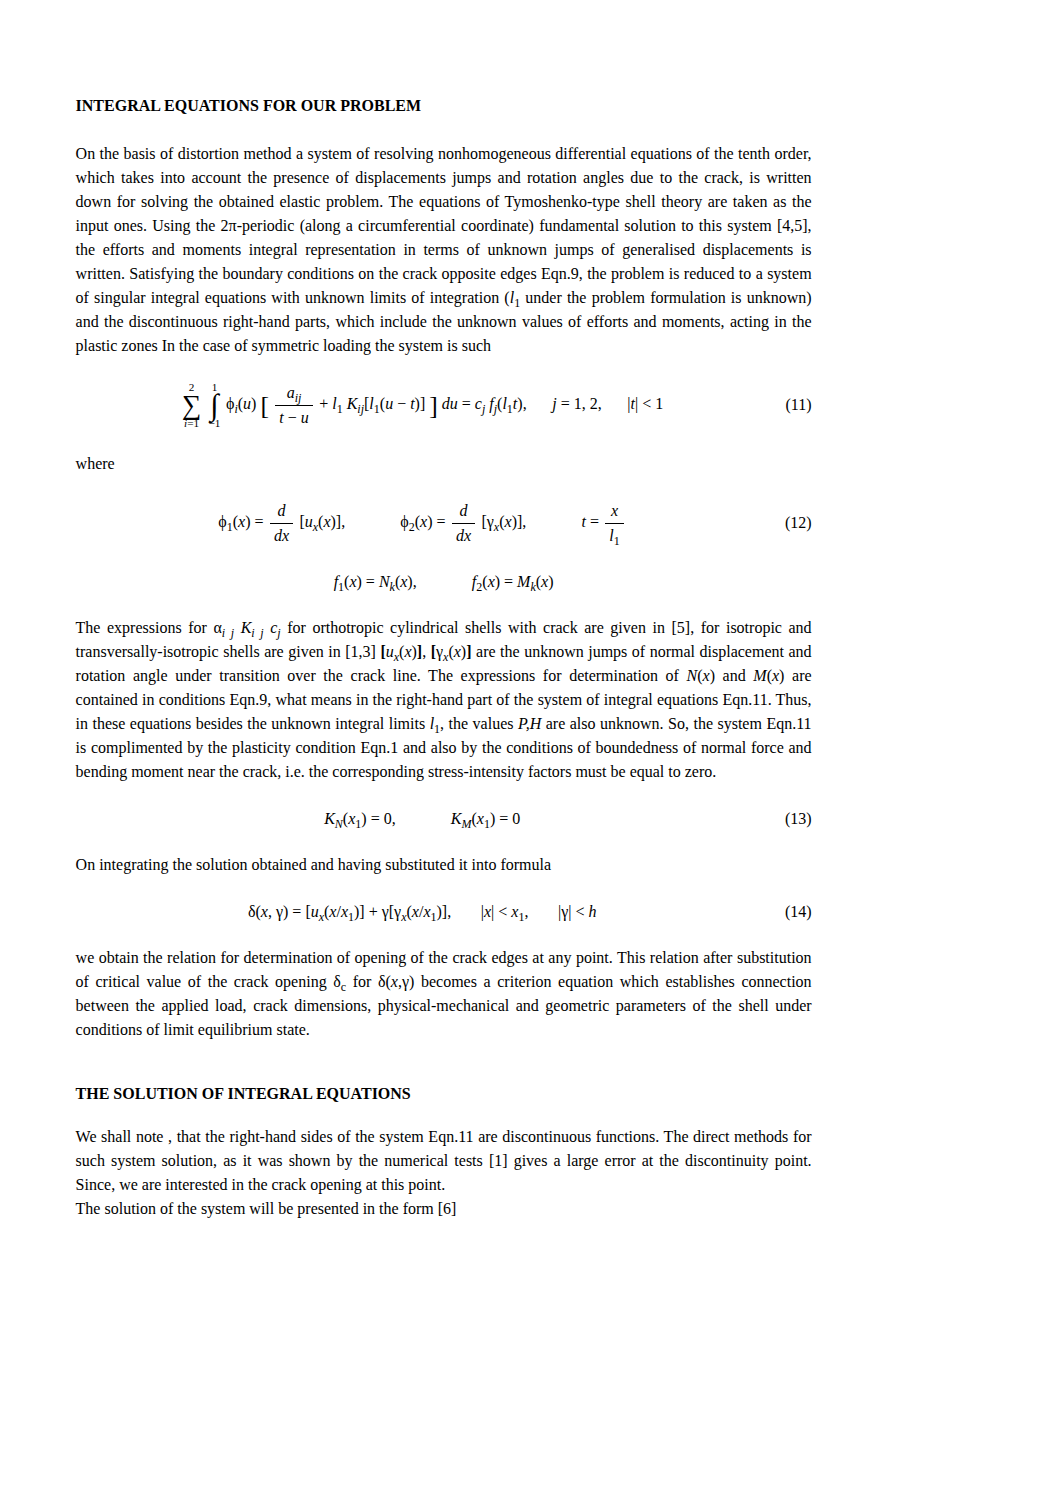Integral Equations for Our Problem
On the basis of distortion method a system of resolving nonhomogeneous differential equations of the tenth order, which takes into account the presence of displacements jumps and rotation angles due to the crack, is written down for solving the obtained elastic problem. The equations of Tymoshenko-type shell theory are taken as the input ones. Using the 2π-periodic (along a circumferential coordinate) fundamental solution to this system [4,5], the efforts and moments integral representation in terms of unknown jumps of generalised displacements is written. Satisfying the boundary conditions on the crack opposite edges Eqn.9, the problem is reduced to a system of singular integral equations with unknown limits of integration (l1 under the problem formulation is unknown) and the discontinuous right-hand parts, which include the unknown values of efforts and moments, acting in the plastic zones In the case of symmetric loading the system is such
2∑i=1 1∫−1 ϕi(u) [ aij t − u + l1 Kij[l1(u − t)] ] du = cj fj(l1t), j = 1, 2, |t| < 1
(11)
where
ϕ1(x) = ddx [ux(x)], ϕ2(x) = ddx [γx(x)], t = xl1
(12)
f1(x) = Nk(x), f2(x) = Mk(x)
The expressions for αi j Ki j cj for orthotropic cylindrical shells with crack are given in [5], for isotropic and transversally-isotropic shells are given in [1,3] [ux(x)], [γx(x)] are the unknown jumps of normal displacement and rotation angle under transition over the crack line. The expressions for determination of N(x) and M(x) are contained in conditions Eqn.9, what means in the right-hand part of the system of integral equations Eqn.11. Thus, in these equations besides the unknown integral limits l1, the values P,H are also unknown. So, the system Eqn.11 is complimented by the plasticity condition Eqn.1 and also by the conditions of boundedness of normal force and bending moment near the crack, i.e. the corresponding stress-intensity factors must be equal to zero.
KN(x1) = 0, KM(x1) = 0
(13)
On integrating the solution obtained and having substituted it into formula
δ(x, γ) = [ux(x/x1)] + γ[γx(x/x1)], |x| < x1, |γ| < h
(14)
we obtain the relation for determination of opening of the crack edges at any point. This relation after substitution of critical value of the crack opening δc for δ(x,γ) becomes a criterion equation which establishes connection between the applied load, crack dimensions, physical-mechanical and geometric parameters of the shell under conditions of limit equilibrium state.
The Solution of Integral Equations
We shall note , that the right-hand sides of the system Eqn.11 are discontinuous functions. The direct methods for such system solution, as it was shown by the numerical tests [1] gives a large error at the discontinuity point. Since, we are interested in the crack opening at this point.
The solution of the system will be presented in the form [6]